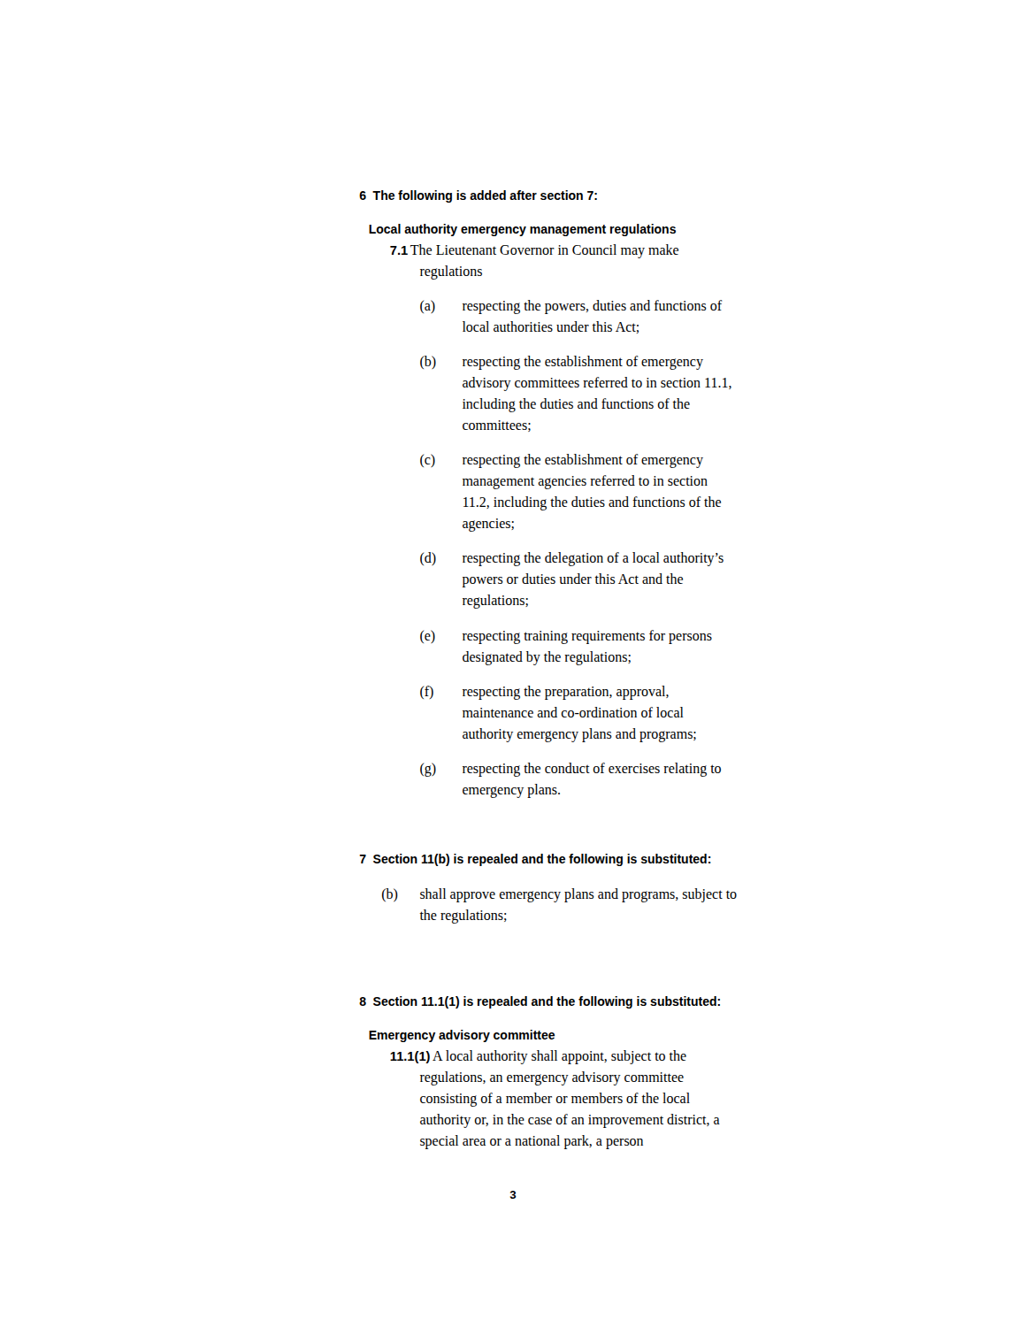6 The following is added after section 7:
Local authority emergency management regulations
7.1 The Lieutenant Governor in Council may make regulations
(a) respecting the powers, duties and functions of local authorities under this Act;
(b) respecting the establishment of emergency advisory committees referred to in section 11.1, including the duties and functions of the committees;
(c) respecting the establishment of emergency management agencies referred to in section 11.2, including the duties and functions of the agencies;
(d) respecting the delegation of a local authority’s powers or duties under this Act and the regulations;
(e) respecting training requirements for persons designated by the regulations;
(f) respecting the preparation, approval, maintenance and co-ordination of local authority emergency plans and programs;
(g) respecting the conduct of exercises relating to emergency plans.
7 Section 11(b) is repealed and the following is substituted:
(b) shall approve emergency plans and programs, subject to the regulations;
8 Section 11.1(1) is repealed and the following is substituted:
Emergency advisory committee
11.1(1) A local authority shall appoint, subject to the regulations, an emergency advisory committee consisting of a member or members of the local authority or, in the case of an improvement district, a special area or a national park, a person
3